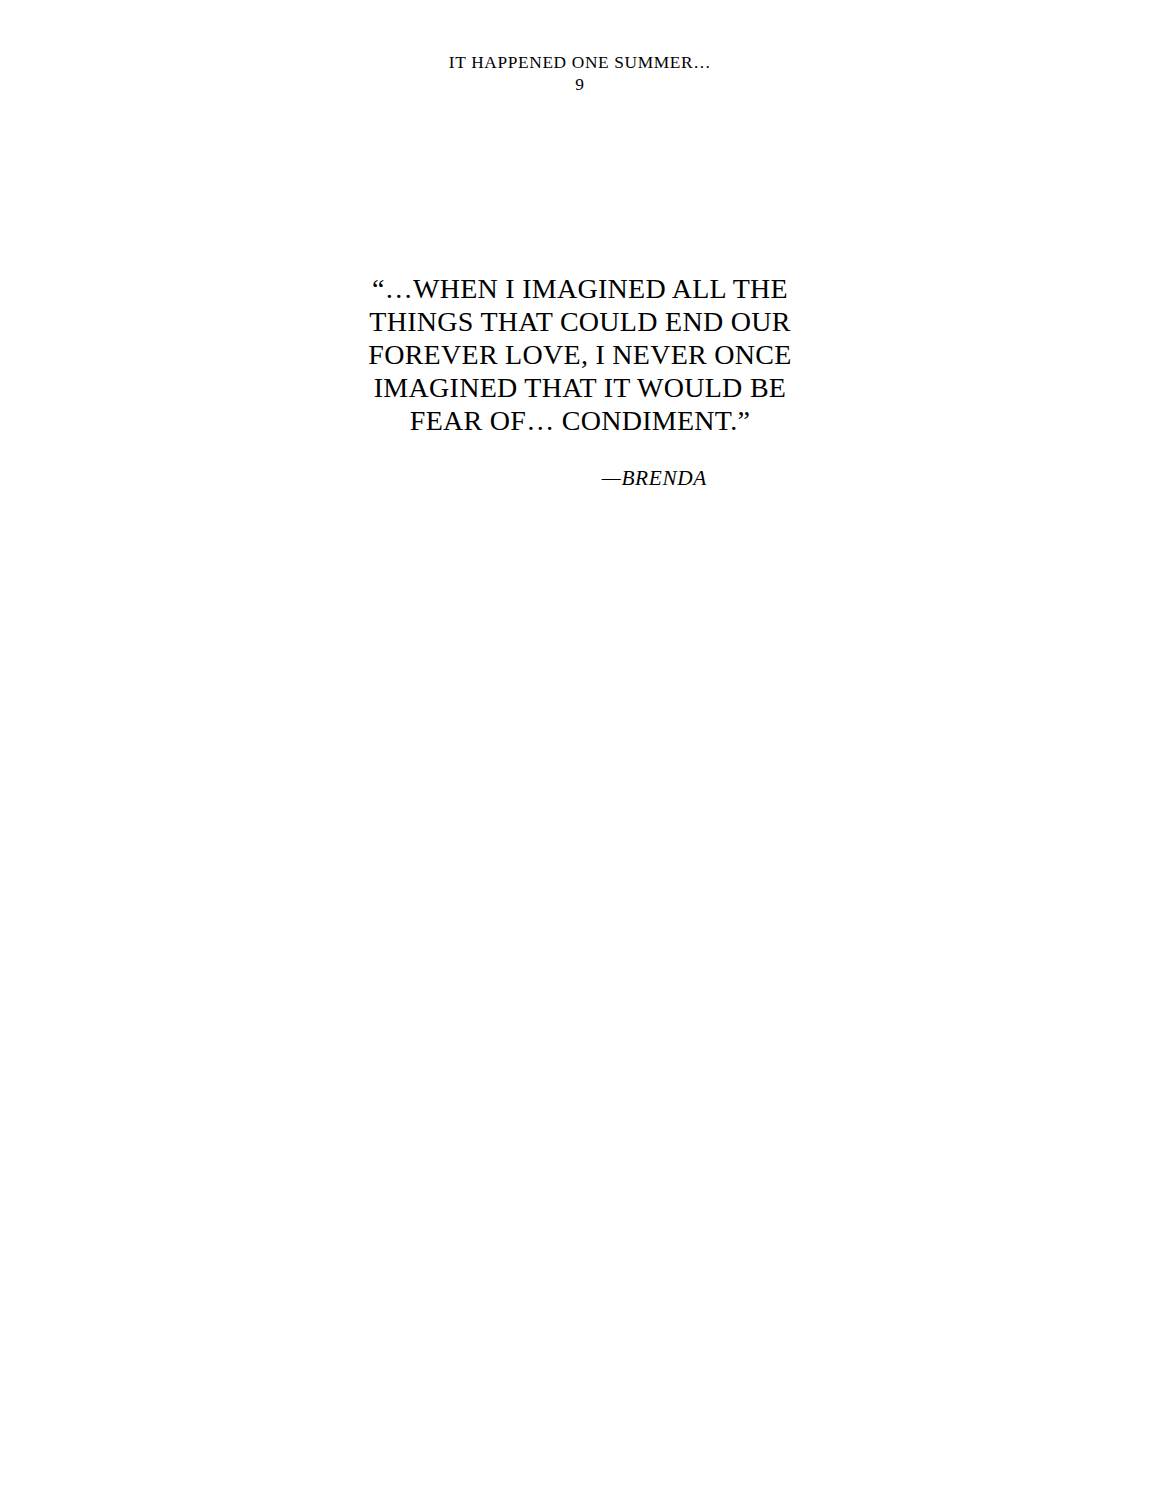It Happened One Summer…
9
“…When I imagined all the things that could end our forever love, I never once imagined that it would be fear of… condiment.”
—Brenda